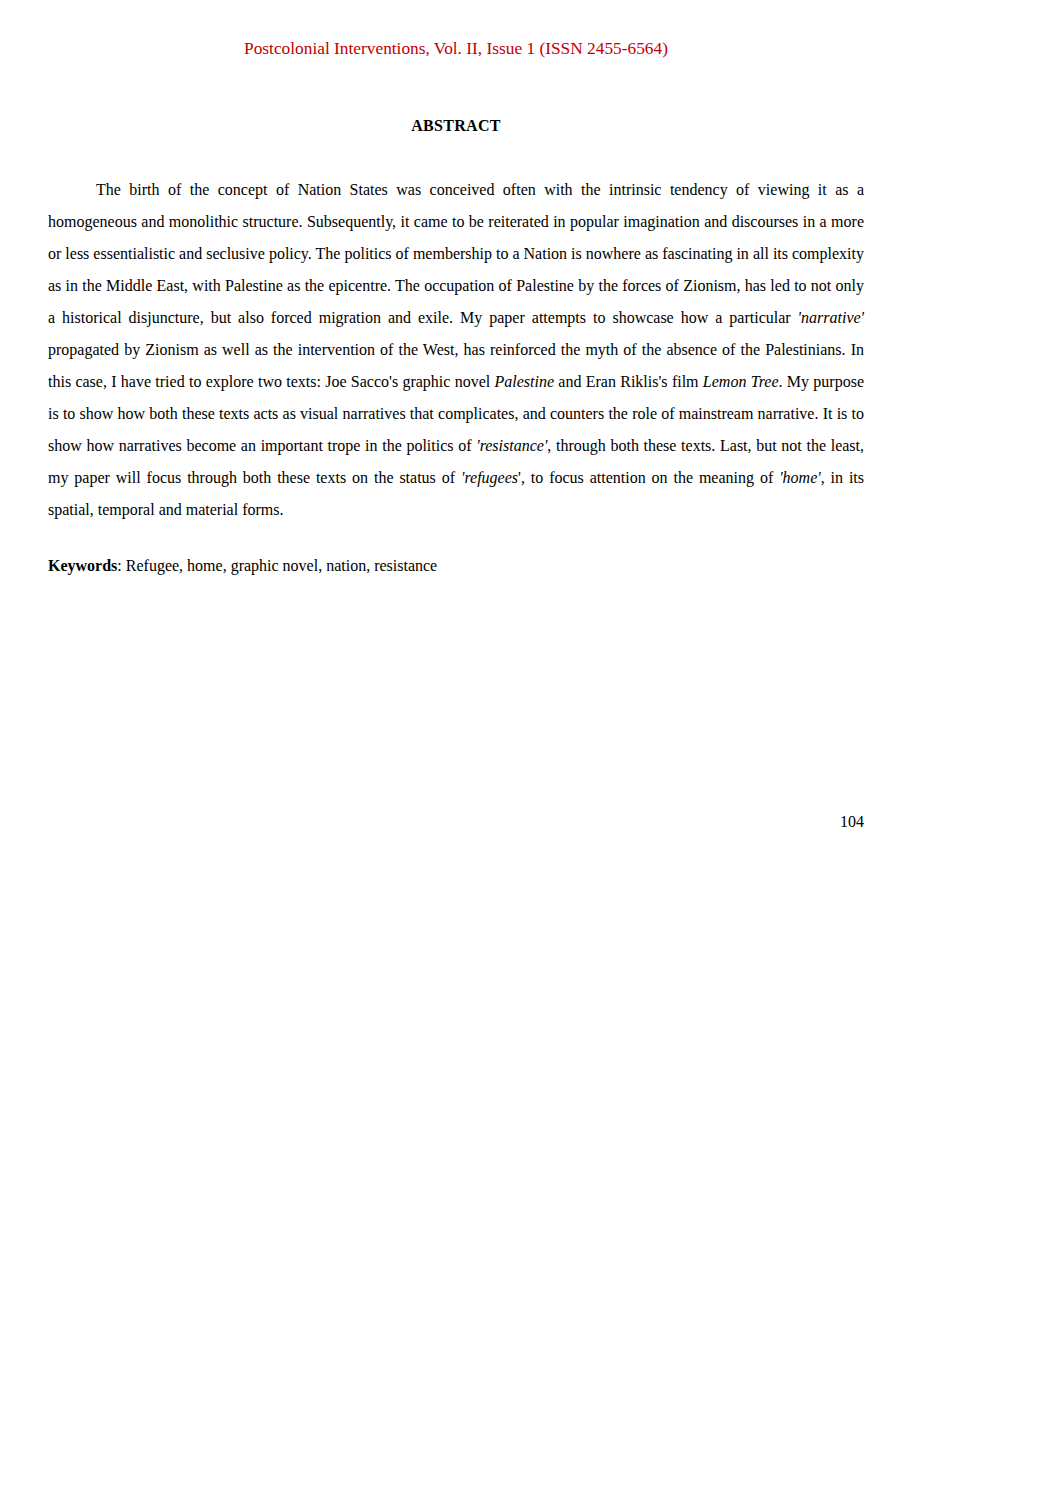Postcolonial Interventions, Vol. II, Issue 1 (ISSN 2455-6564)
ABSTRACT
The birth of the concept of Nation States was conceived often with the intrinsic tendency of viewing it as a homogeneous and monolithic structure. Subsequently, it came to be reiterated in popular imagination and discourses in a more or less essentialistic and seclusive policy. The politics of membership to a Nation is nowhere as fascinating in all its complexity as in the Middle East, with Palestine as the epicentre. The occupation of Palestine by the forces of Zionism, has led to not only a historical disjuncture, but also forced migration and exile. My paper attempts to showcase how a particular 'narrative' propagated by Zionism as well as the intervention of the West, has reinforced the myth of the absence of the Palestinians. In this case, I have tried to explore two texts: Joe Sacco's graphic novel Palestine and Eran Riklis's film Lemon Tree. My purpose is to show how both these texts acts as visual narratives that complicates, and counters the role of mainstream narrative. It is to show how narratives become an important trope in the politics of 'resistance', through both these texts. Last, but not the least, my paper will focus through both these texts on the status of 'refugees', to focus attention on the meaning of 'home', in its spatial, temporal and material forms.
Keywords: Refugee, home, graphic novel, nation, resistance
104